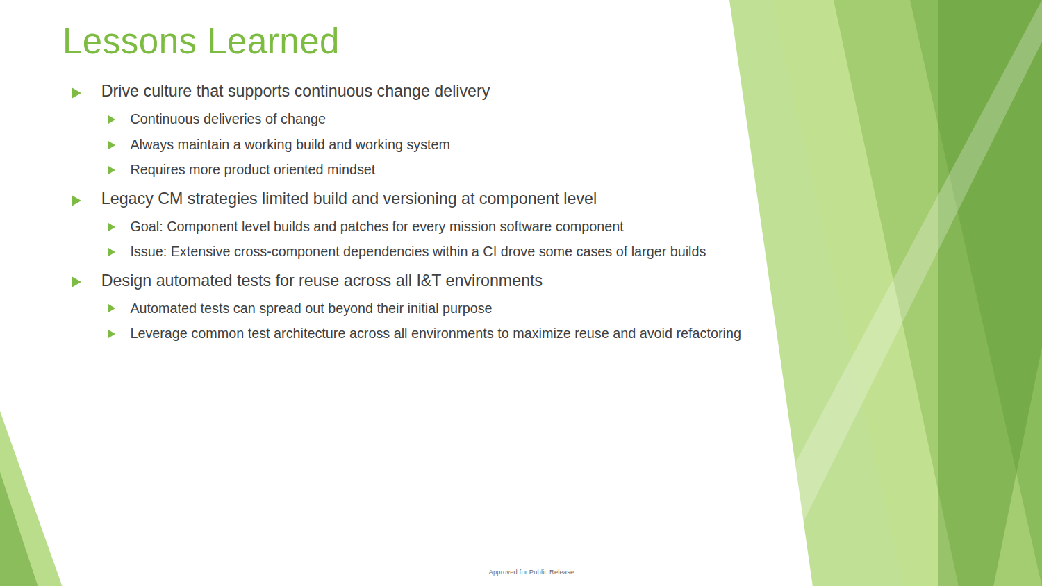Lessons Learned
Drive culture that supports continuous change delivery
Continuous deliveries of change
Always maintain a working build and working system
Requires more product oriented mindset
Legacy CM strategies limited build and versioning at component level
Goal: Component level builds and patches for every mission software component
Issue: Extensive cross-component dependencies within a CI drove some cases of larger builds
Design automated tests for reuse across all I&T environments
Automated tests can spread out beyond their initial purpose
Leverage common test architecture across all environments to maximize reuse and avoid refactoring
Approved for Public Release